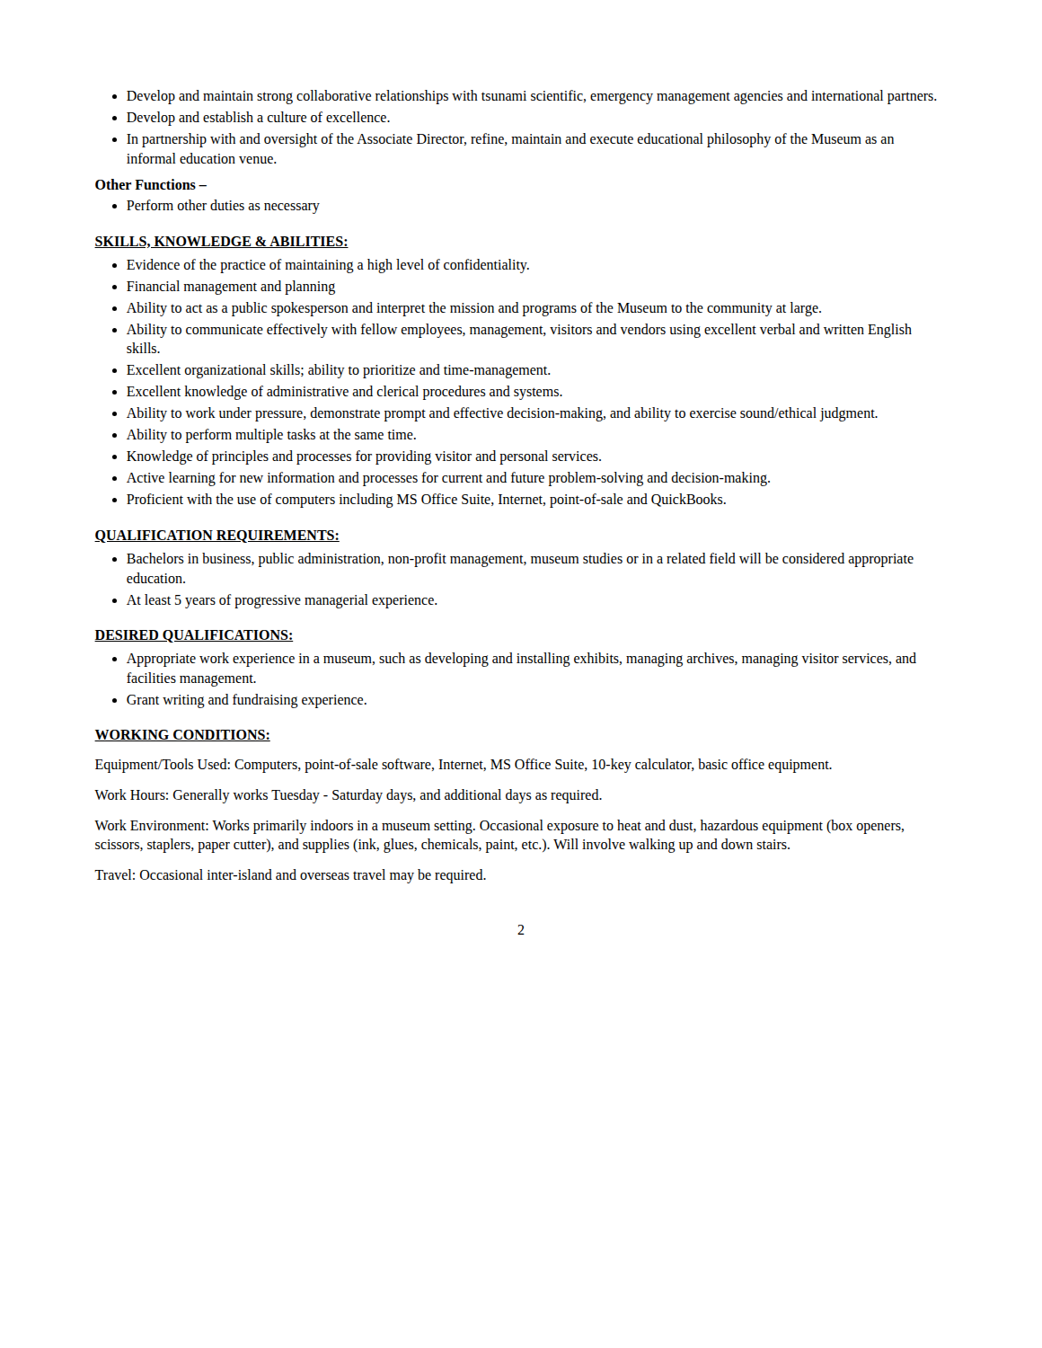Develop and maintain strong collaborative relationships with tsunami scientific, emergency management agencies and international partners.
Develop and establish a culture of excellence.
In partnership with and oversight of the Associate Director, refine, maintain and execute educational philosophy of the Museum as an informal education venue.
Other Functions –
Perform other duties as necessary
SKILLS, KNOWLEDGE & ABILITIES:
Evidence of the practice of maintaining a high level of confidentiality.
Financial management and planning
Ability to act as a public spokesperson and interpret the mission and programs of the Museum to the community at large.
Ability to communicate effectively with fellow employees, management, visitors and vendors using excellent verbal and written English skills.
Excellent organizational skills; ability to prioritize and time-management.
Excellent knowledge of administrative and clerical procedures and systems.
Ability to work under pressure, demonstrate prompt and effective decision-making, and ability to exercise sound/ethical judgment.
Ability to perform multiple tasks at the same time.
Knowledge of principles and processes for providing visitor and personal services.
Active learning for new information and processes for current and future problem-solving and decision-making.
Proficient with the use of computers including MS Office Suite, Internet, point-of-sale and QuickBooks.
QUALIFICATION REQUIREMENTS:
Bachelors in business, public administration, non-profit management, museum studies or in a related field will be considered appropriate education.
At least 5 years of progressive managerial experience.
DESIRED QUALIFICATIONS:
Appropriate work experience in a museum, such as developing and installing exhibits, managing archives, managing visitor services, and facilities management.
Grant writing and fundraising experience.
WORKING CONDITIONS:
Equipment/Tools Used: Computers, point-of-sale software, Internet, MS Office Suite, 10-key calculator, basic office equipment.
Work Hours: Generally works Tuesday - Saturday days, and additional days as required.
Work Environment: Works primarily indoors in a museum setting. Occasional exposure to heat and dust, hazardous equipment (box openers, scissors, staplers, paper cutter), and supplies (ink, glues, chemicals, paint, etc.). Will involve walking up and down stairs.
Travel: Occasional inter-island and overseas travel may be required.
2